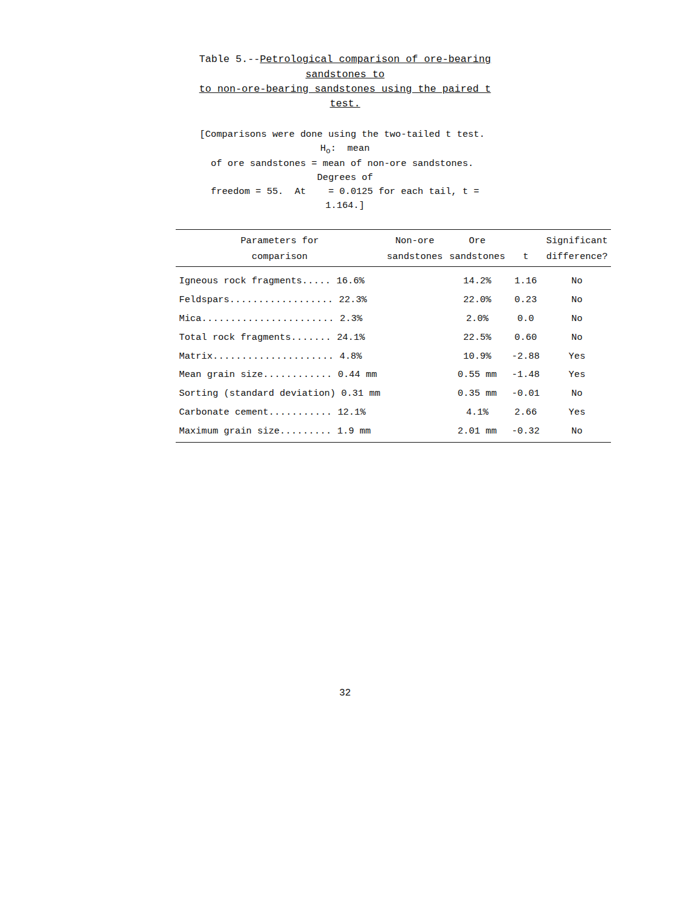Table 5.--Petrological comparison of ore-bearing sandstones to
to non-ore-bearing sandstones using the paired t test.
[Comparisons were done using the two-tailed t test. Ho: mean
of ore sandstones = mean of non-ore sandstones. Degrees of
freedom = 55. At = 0.0125 for each tail, t = 1.164.]
| Parameters for | Non-ore | Ore | | Significant |
| --- | --- | --- | --- | --- |
| comparison | sandstones | sandstones | t | difference? |
| Igneous rock fragments ..... 16.6% | | 14.2% | 1.16 | No |
| Feldspars .................. 22.3% | | 22.0% | 0.23 | No |
| Mica ....................... 2.3% | | 2.0% | 0.0 | No |
| Total rock fragments ....... 24.1% | | 22.5% | 0.60 | No |
| Matrix ..................... 4.8% | | 10.9% | -2.88 | Yes |
| Mean grain size ............ 0.44 mm | | 0.55 mm | -1.48 | Yes |
| Sorting (standard deviation) 0.31 mm | | 0.35 mm | -0.01 | No |
| Carbonate cement ........... 12.1% | | 4.1% | 2.66 | Yes |
| Maximum grain size ......... 1.9 mm | | 2.01 mm | -0.32 | No |
32